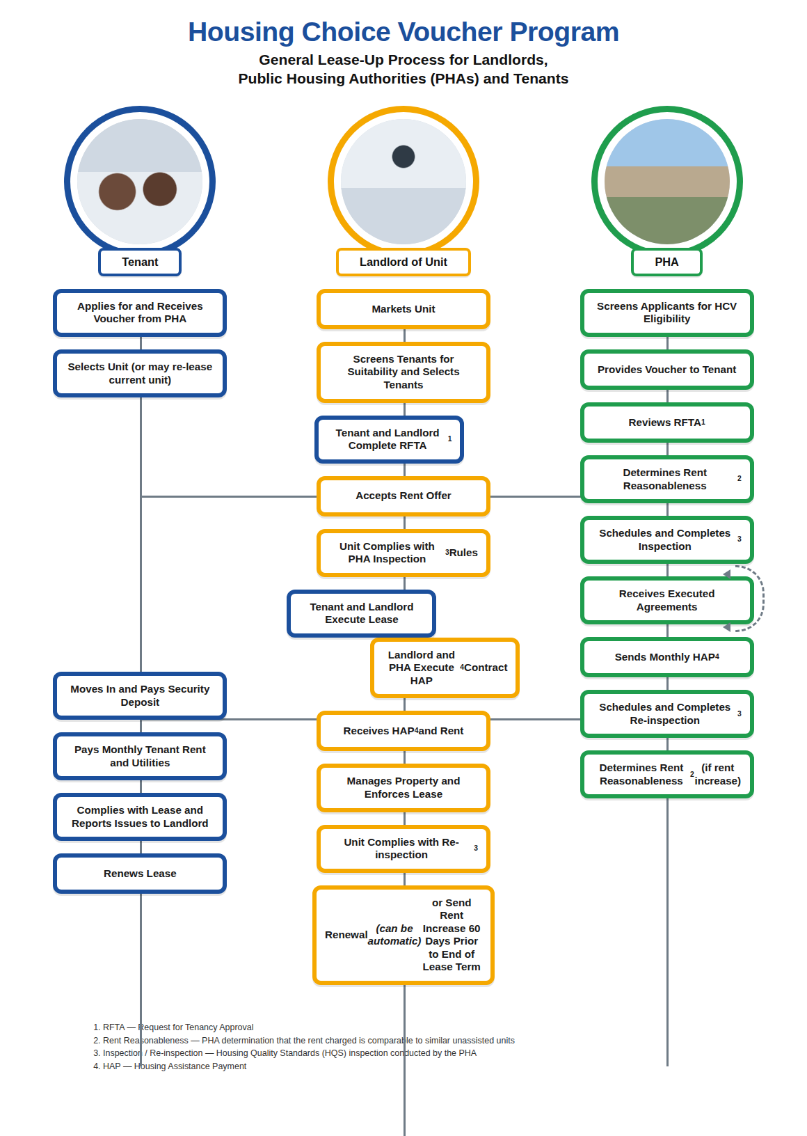Housing Choice Voucher Program
General Lease-Up Process for Landlords,
Public Housing Authorities (PHAs) and Tenants
Tenant
Applies for and Receives Voucher from PHA
Selects Unit (or may re-lease current unit)
Moves In and Pays Security Deposit
Pays Monthly Tenant Rent and Utilities
Complies with Lease and Reports Issues to Landlord
Renews Lease
Landlord of Unit
Markets Unit
Screens Tenants for Suitability and Selects Tenants
Tenant and Landlord Complete RFTA1
Accepts Rent Offer
Unit Complies with PHA Inspection3 Rules
Tenant and Landlord Execute Lease
Landlord and PHA Execute HAP4 Contract
Receives HAP4 and Rent
Manages Property and Enforces Lease
Unit Complies with Re-inspection3
Renewal (can be automatic) or Send Rent Increase 60 Days Prior to End of Lease Term
PHA
Screens Applicants for HCV Eligibility
Provides Voucher to Tenant
Reviews RFTA1
Determines Rent Reasonableness2
Schedules and Completes Inspection3
Receives Executed Agreements
Sends Monthly HAP4
Schedules and Completes Re-inspection3
Determines Rent Reasonableness2 (if rent increase)
RFTA — Request for Tenancy Approval
Rent Reasonableness — PHA determination that the rent charged is comparable to similar unassisted units
Inspection / Re-inspection — Housing Quality Standards (HQS) inspection conducted by the PHA
HAP — Housing Assistance Payment